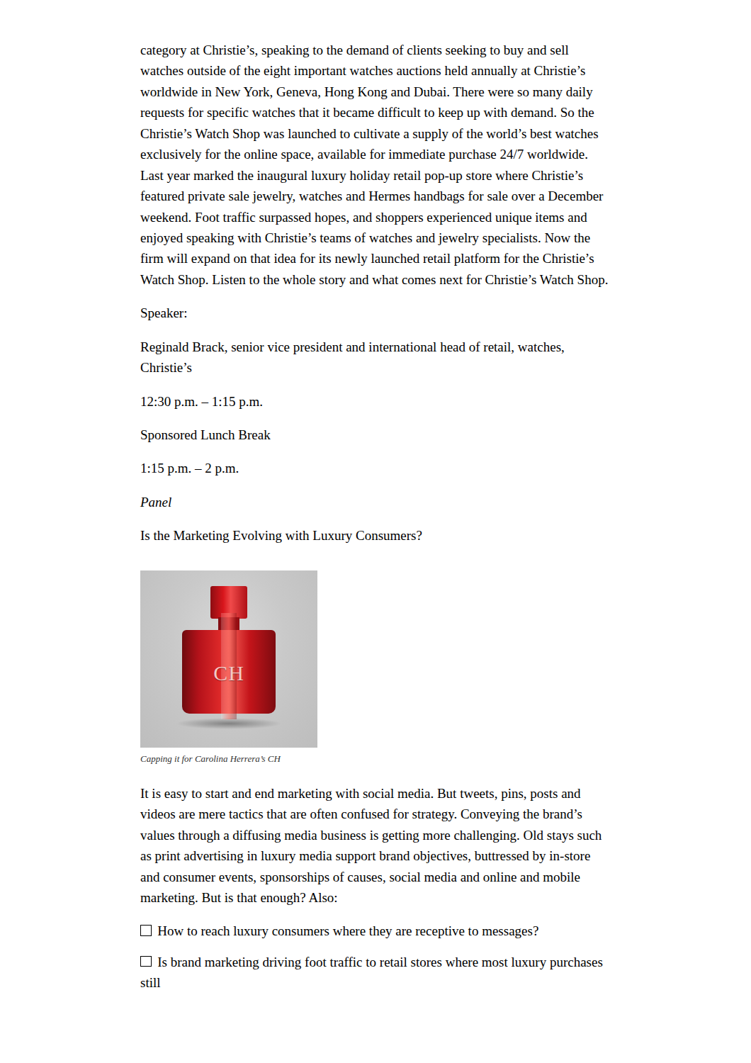category at Christie’s, speaking to the demand of clients seeking to buy and sell watches outside of the eight important watches auctions held annually at Christie’s worldwide in New York, Geneva, Hong Kong and Dubai. There were so many daily requests for specific watches that it became difficult to keep up with demand. So the Christie’s Watch Shop was launched to cultivate a supply of the world’s best watches exclusively for the online space, available for immediate purchase 24/7 worldwide. Last year marked the inaugural luxury holiday retail pop-up store where Christie’s featured private sale jewelry, watches and Hermes handbags for sale over a December weekend. Foot traffic surpassed hopes, and shoppers experienced unique items and enjoyed speaking with Christie’s teams of watches and jewelry specialists. Now the firm will expand on that idea for its newly launched retail platform for the Christie’s Watch Shop. Listen to the whole story and what comes next for Christie’s Watch Shop.
Speaker:
Reginald Brack, senior vice president and international head of retail, watches, Christie’s
12:30 p.m. – 1:15 p.m.
Sponsored Lunch Break
1:15 p.m. – 2 p.m.
Panel
Is the Marketing Evolving with Luxury Consumers?
CH
Capping it for Carolina Herrera’s CH
It is easy to start and end marketing with social media. But tweets, pins, posts and videos are mere tactics that are often confused for strategy. Conveying the brand’s values through a diffusing media business is getting more challenging. Old stays such as print advertising in luxury media support brand objectives, buttressed by in-store and consumer events, sponsorships of causes, social media and online and mobile marketing. But is that enough? Also:
How to reach luxury consumers where they are receptive to messages?
Is brand marketing driving foot traffic to retail stores where most luxury purchases still